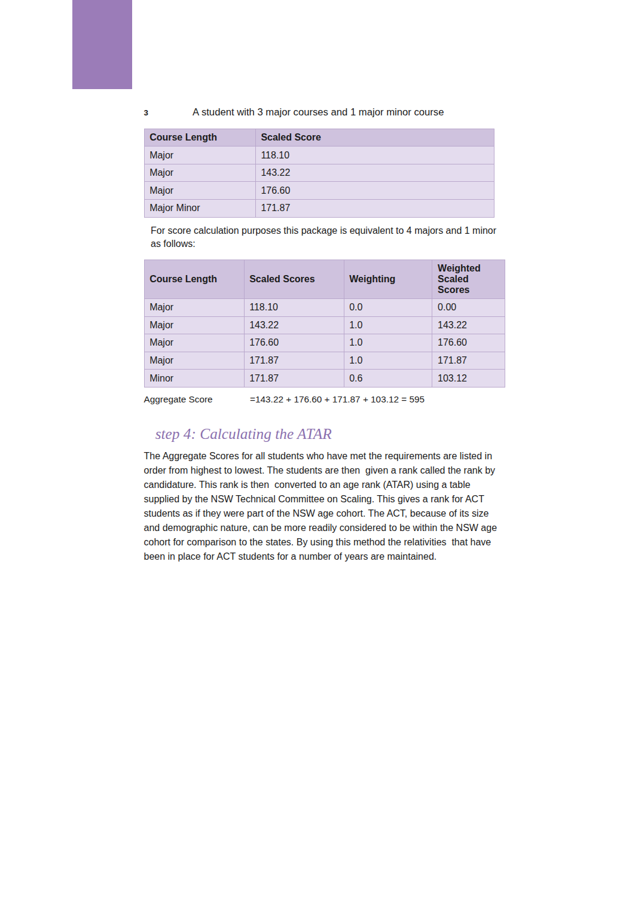3 A student with 3 major courses and 1 major minor course
| Course Length | Scaled Score |
| --- | --- |
| Major | 118.10 |
| Major | 143.22 |
| Major | 176.60 |
| Major Minor | 171.87 |
For score calculation purposes this package is equivalent to 4 majors and 1 minor as follows:
| Course Length | Scaled Scores | Weighting | Weighted Scaled Scores |
| --- | --- | --- | --- |
| Major | 118.10 | 0.0 | 0.00 |
| Major | 143.22 | 1.0 | 143.22 |
| Major | 176.60 | 1.0 | 176.60 |
| Major | 171.87 | 1.0 | 171.87 |
| Minor | 171.87 | 0.6 | 103.12 |
Aggregate Score=143.22 + 176.60 + 171.87 + 103.12 = 595
step 4: Calculating the ATAR
The Aggregate Scores for all students who have met the requirements are listed in order from highest to lowest. The students are then given a rank called the rank by candidature. This rank is then converted to an age rank (ATAR) using a table supplied by the NSW Technical Committee on Scaling. This gives a rank for ACT students as if they were part of the NSW age cohort. The ACT, because of its size and demographic nature, can be more readily considered to be within the NSW age cohort for comparison to the states. By using this method the relativities that have been in place for ACT students for a number of years are maintained.